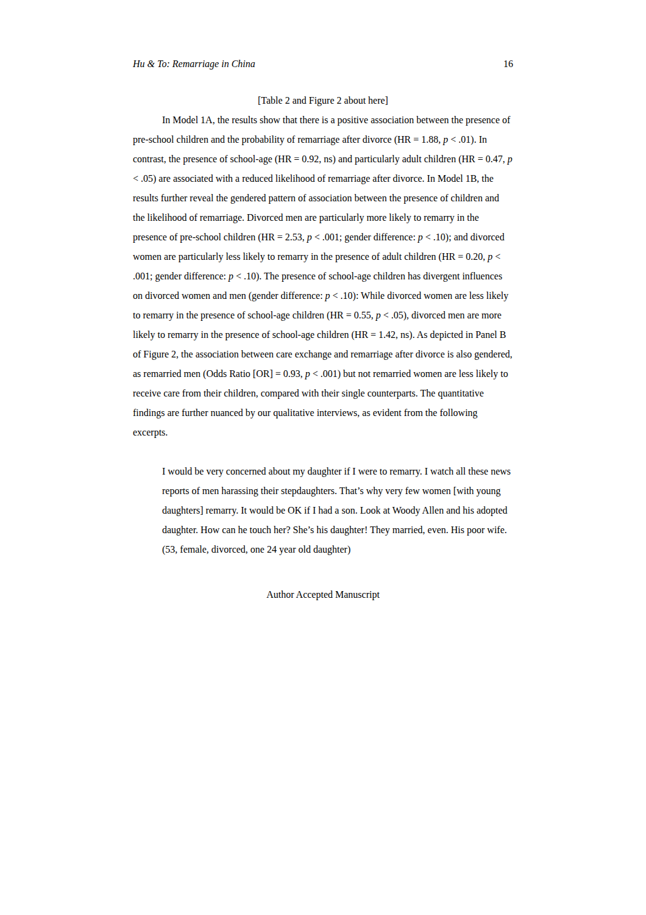Hu & To: Remarriage in China 16
[Table 2 and Figure 2 about here]
In Model 1A, the results show that there is a positive association between the presence of pre-school children and the probability of remarriage after divorce (HR = 1.88, p < .01). In contrast, the presence of school-age (HR = 0.92, ns) and particularly adult children (HR = 0.47, p < .05) are associated with a reduced likelihood of remarriage after divorce. In Model 1B, the results further reveal the gendered pattern of association between the presence of children and the likelihood of remarriage. Divorced men are particularly more likely to remarry in the presence of pre-school children (HR = 2.53, p < .001; gender difference: p < .10); and divorced women are particularly less likely to remarry in the presence of adult children (HR = 0.20, p < .001; gender difference: p < .10). The presence of school-age children has divergent influences on divorced women and men (gender difference: p < .10): While divorced women are less likely to remarry in the presence of school-age children (HR = 0.55, p < .05), divorced men are more likely to remarry in the presence of school-age children (HR = 1.42, ns). As depicted in Panel B of Figure 2, the association between care exchange and remarriage after divorce is also gendered, as remarried men (Odds Ratio [OR] = 0.93, p < .001) but not remarried women are less likely to receive care from their children, compared with their single counterparts. The quantitative findings are further nuanced by our qualitative interviews, as evident from the following excerpts.
I would be very concerned about my daughter if I were to remarry. I watch all these news reports of men harassing their stepdaughters. That’s why very few women [with young daughters] remarry. It would be OK if I had a son. Look at Woody Allen and his adopted daughter. How can he touch her? She’s his daughter! They married, even. His poor wife. (53, female, divorced, one 24 year old daughter)
Author Accepted Manuscript